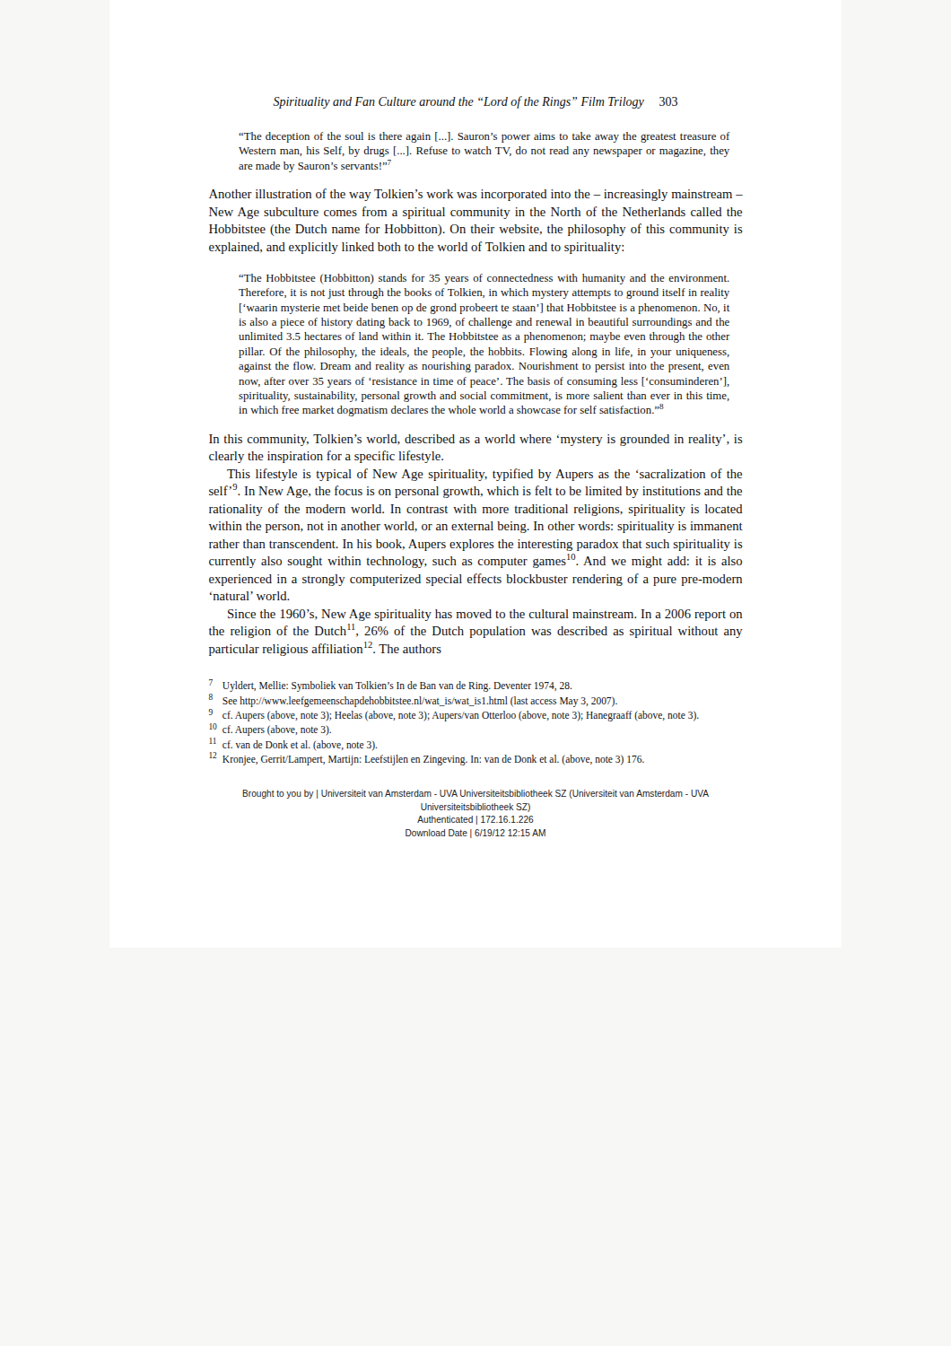Spirituality and Fan Culture around the “Lord of the Rings” Film Trilogy 303
“The deception of the soul is there again [...]. Sauron’s power aims to take away the greatest treasure of Western man, his Self, by drugs [...]. Refuse to watch TV, do not read any newspaper or magazine, they are made by Sauron’s servants!”7
Another illustration of the way Tolkien’s work was incorporated into the – increasingly mainstream – New Age subculture comes from a spiritual community in the North of the Netherlands called the Hobbitstee (the Dutch name for Hobbitton). On their website, the philosophy of this community is explained, and explicitly linked both to the world of Tolkien and to spirituality:
“The Hobbitstee (Hobbitton) stands for 35 years of connectedness with humanity and the environment. Therefore, it is not just through the books of Tolkien, in which mystery attempts to ground itself in reality [‘waarin mysterie met beide benen op de grond probeert te staan’] that Hobbitstee is a phenomenon. No, it is also a piece of history dating back to 1969, of challenge and renewal in beautiful surroundings and the unlimited 3.5 hectares of land within it. The Hobbitstee as a phenomenon; maybe even through the other pillar. Of the philosophy, the ideals, the people, the hobbits. Flowing along in life, in your uniqueness, against the flow. Dream and reality as nourishing paradox. Nourishment to persist into the present, even now, after over 35 years of ‘resistance in time of peace’. The basis of consuming less [‘consuminderen’], spirituality, sustainability, personal growth and social commitment, is more salient than ever in this time, in which free market dogmatism declares the whole world a showcase for self satisfaction.”8
In this community, Tolkien’s world, described as a world where ‘mystery is grounded in reality’, is clearly the inspiration for a specific lifestyle.
This lifestyle is typical of New Age spirituality, typified by Aupers as the ‘sacralization of the self’9. In New Age, the focus is on personal growth, which is felt to be limited by institutions and the rationality of the modern world. In contrast with more traditional religions, spirituality is located within the person, not in another world, or an external being. In other words: spirituality is immanent rather than transcendent. In his book, Aupers explores the interesting paradox that such spirituality is currently also sought within technology, such as computer games10. And we might add: it is also experienced in a strongly computerized special effects blockbuster rendering of a pure pre-modern ‘natural’ world.
Since the 1960’s, New Age spirituality has moved to the cultural mainstream. In a 2006 report on the religion of the Dutch11, 26% of the Dutch population was described as spiritual without any particular religious affiliation12. The authors
7 Uyldert, Mellie: Symboliek van Tolkien’s In de Ban van de Ring. Deventer 1974, 28.
8 See http://www.leefgemeenschapdehobbitstee.nl/wat_is/wat_is1.html (last access May 3, 2007).
9cf. Aupers (above, note 3); Heelas (above, note 3); Aupers/van Otterloo (above, note 3); Hanegraaff (above, note 3).
10cf. Aupers (above, note 3).
11cf. van de Donk et al. (above, note 3).
12 Kronjee, Gerrit/Lampert, Martijn: Leefstijlen en Zingeving. In: van de Donk et al. (above, note 3) 176.
Brought to you by | Universiteit van Amsterdam - UVA Universiteitsbibliotheek SZ (Universiteit van Amsterdam - UVA Universiteitsbibliotheek SZ)
Authenticated | 172.16.1.226
Download Date | 6/19/12 12:15 AM